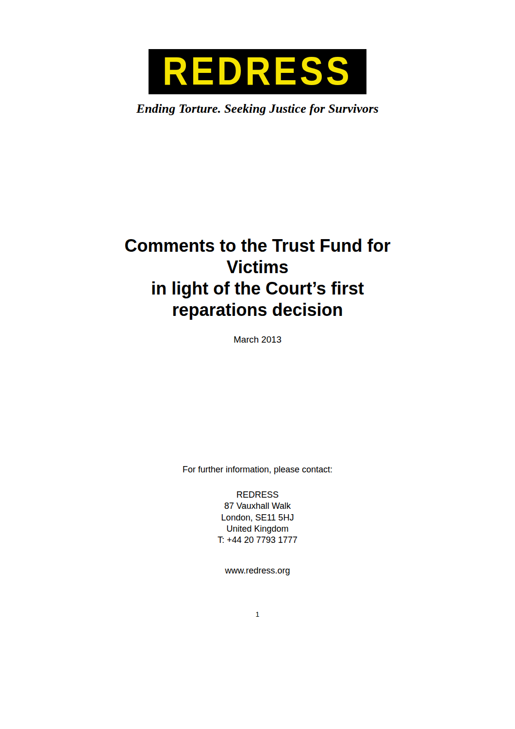REDRESS
Ending Torture. Seeking Justice for Survivors
Comments to the Trust Fund for Victims
in light of the Court’s first
reparations decision
March 2013
For further information, please contact:
REDRESS
87 Vauxhall Walk
London, SE11 5HJ
United Kingdom
T: +44 20 7793 1777
www.redress.org
1